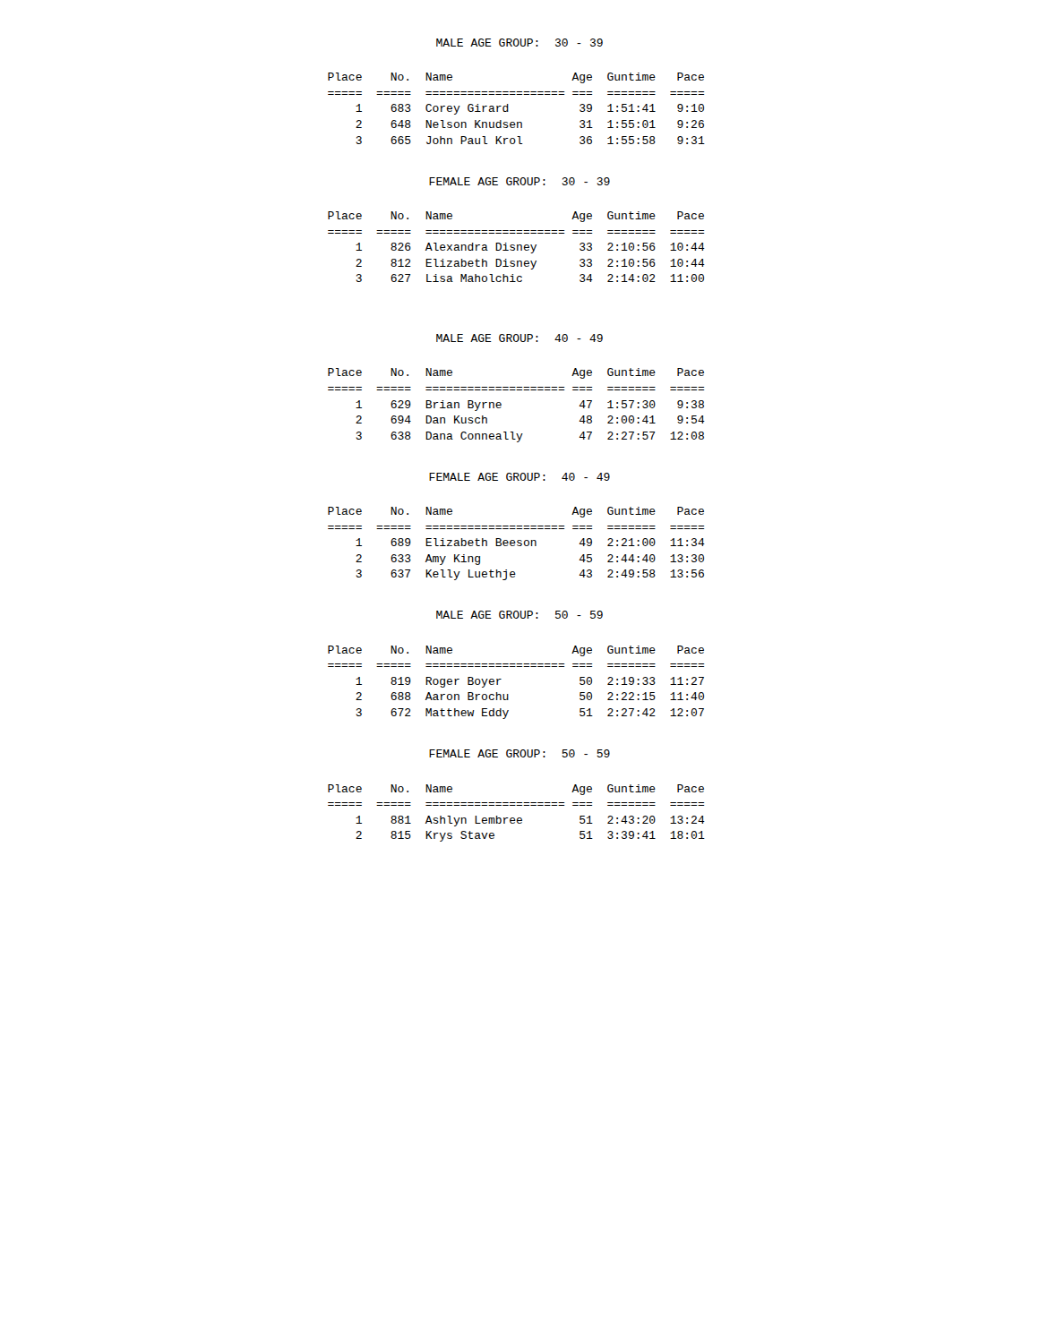MALE AGE GROUP: 30 - 39
| Place | No. | Name | Age | Guntime | Pace |
| --- | --- | --- | --- | --- | --- |
| ===== | ===== | ==================== | === | ======= | ===== |
| 1 | 683 | Corey Girard | 39 | 1:51:41 | 9:10 |
| 2 | 648 | Nelson Knudsen | 31 | 1:55:01 | 9:26 |
| 3 | 665 | John Paul Krol | 36 | 1:55:58 | 9:31 |
FEMALE AGE GROUP: 30 - 39
| Place | No. | Name | Age | Guntime | Pace |
| --- | --- | --- | --- | --- | --- |
| ===== | ===== | ==================== | === | ======= | ===== |
| 1 | 826 | Alexandra Disney | 33 | 2:10:56 | 10:44 |
| 2 | 812 | Elizabeth Disney | 33 | 2:10:56 | 10:44 |
| 3 | 627 | Lisa Maholchic | 34 | 2:14:02 | 11:00 |
MALE AGE GROUP: 40 - 49
| Place | No. | Name | Age | Guntime | Pace |
| --- | --- | --- | --- | --- | --- |
| ===== | ===== | ==================== | === | ======= | ===== |
| 1 | 629 | Brian Byrne | 47 | 1:57:30 | 9:38 |
| 2 | 694 | Dan Kusch | 48 | 2:00:41 | 9:54 |
| 3 | 638 | Dana Conneally | 47 | 2:27:57 | 12:08 |
FEMALE AGE GROUP: 40 - 49
| Place | No. | Name | Age | Guntime | Pace |
| --- | --- | --- | --- | --- | --- |
| ===== | ===== | ==================== | === | ======= | ===== |
| 1 | 689 | Elizabeth Beeson | 49 | 2:21:00 | 11:34 |
| 2 | 633 | Amy King | 45 | 2:44:40 | 13:30 |
| 3 | 637 | Kelly Luethje | 43 | 2:49:58 | 13:56 |
MALE AGE GROUP: 50 - 59
| Place | No. | Name | Age | Guntime | Pace |
| --- | --- | --- | --- | --- | --- |
| ===== | ===== | ==================== | === | ======= | ===== |
| 1 | 819 | Roger Boyer | 50 | 2:19:33 | 11:27 |
| 2 | 688 | Aaron Brochu | 50 | 2:22:15 | 11:40 |
| 3 | 672 | Matthew Eddy | 51 | 2:27:42 | 12:07 |
FEMALE AGE GROUP: 50 - 59
| Place | No. | Name | Age | Guntime | Pace |
| --- | --- | --- | --- | --- | --- |
| ===== | ===== | ==================== | === | ======= | ===== |
| 1 | 881 | Ashlyn Lembree | 51 | 2:43:20 | 13:24 |
| 2 | 815 | Krys Stave | 51 | 3:39:41 | 18:01 |